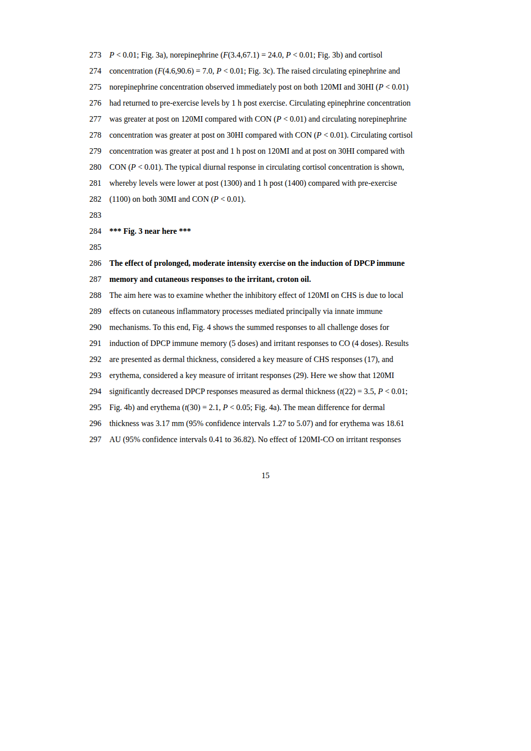P < 0.01; Fig. 3a), norepinephrine (F(3.4,67.1) = 24.0, P < 0.01; Fig. 3b) and cortisol
concentration (F(4.6,90.6) = 7.0, P < 0.01; Fig. 3c). The raised circulating epinephrine and
norepinephrine concentration observed immediately post on both 120MI and 30HI (P < 0.01)
had returned to pre-exercise levels by 1 h post exercise. Circulating epinephrine concentration
was greater at post on 120MI compared with CON (P < 0.01) and circulating norepinephrine
concentration was greater at post on 30HI compared with CON (P < 0.01). Circulating cortisol
concentration was greater at post and 1 h post on 120MI and at post on 30HI compared with
CON (P < 0.01). The typical diurnal response in circulating cortisol concentration is shown,
whereby levels were lower at post (1300) and 1 h post (1400) compared with pre-exercise
(1100) on both 30MI and CON (P < 0.01).
*** Fig. 3 near here ***
The effect of prolonged, moderate intensity exercise on the induction of DPCP immune
memory and cutaneous responses to the irritant, croton oil.
The aim here was to examine whether the inhibitory effect of 120MI on CHS is due to local
effects on cutaneous inflammatory processes mediated principally via innate immune
mechanisms. To this end, Fig. 4 shows the summed responses to all challenge doses for
induction of DPCP immune memory (5 doses) and irritant responses to CO (4 doses). Results
are presented as dermal thickness, considered a key measure of CHS responses (17), and
erythema, considered a key measure of irritant responses (29). Here we show that 120MI
significantly decreased DPCP responses measured as dermal thickness (t(22) = 3.5, P < 0.01;
Fig. 4b) and erythema (t(30) = 2.1, P < 0.05; Fig. 4a). The mean difference for dermal
thickness was 3.17 mm (95% confidence intervals 1.27 to 5.07) and for erythema was 18.61
AU (95% confidence intervals 0.41 to 36.82). No effect of 120MI-CO on irritant responses
15